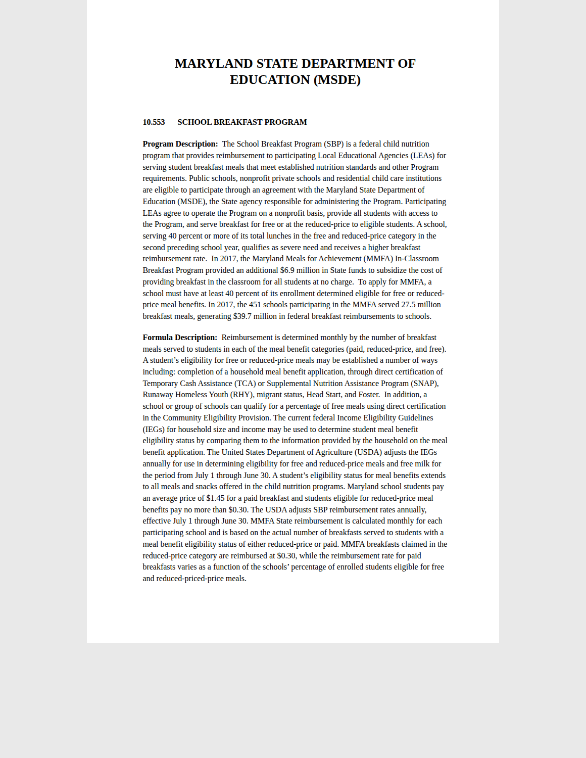MARYLAND STATE DEPARTMENT OF EDUCATION (MSDE)
10.553 SCHOOL BREAKFAST PROGRAM
Program Description: The School Breakfast Program (SBP) is a federal child nutrition program that provides reimbursement to participating Local Educational Agencies (LEAs) for serving student breakfast meals that meet established nutrition standards and other Program requirements. Public schools, nonprofit private schools and residential child care institutions are eligible to participate through an agreement with the Maryland State Department of Education (MSDE), the State agency responsible for administering the Program. Participating LEAs agree to operate the Program on a nonprofit basis, provide all students with access to the Program, and serve breakfast for free or at the reduced-price to eligible students. A school, serving 40 percent or more of its total lunches in the free and reduced-price category in the second preceding school year, qualifies as severe need and receives a higher breakfast reimbursement rate. In 2017, the Maryland Meals for Achievement (MMFA) In-Classroom Breakfast Program provided an additional $6.9 million in State funds to subsidize the cost of providing breakfast in the classroom for all students at no charge. To apply for MMFA, a school must have at least 40 percent of its enrollment determined eligible for free or reduced-price meal benefits. In 2017, the 451 schools participating in the MMFA served 27.5 million breakfast meals, generating $39.7 million in federal breakfast reimbursements to schools.
Formula Description: Reimbursement is determined monthly by the number of breakfast meals served to students in each of the meal benefit categories (paid, reduced-price, and free). A student’s eligibility for free or reduced-price meals may be established a number of ways including: completion of a household meal benefit application, through direct certification of Temporary Cash Assistance (TCA) or Supplemental Nutrition Assistance Program (SNAP), Runaway Homeless Youth (RHY), migrant status, Head Start, and Foster. In addition, a school or group of schools can qualify for a percentage of free meals using direct certification in the Community Eligibility Provision. The current federal Income Eligibility Guidelines (IEGs) for household size and income may be used to determine student meal benefit eligibility status by comparing them to the information provided by the household on the meal benefit application. The United States Department of Agriculture (USDA) adjusts the IEGs annually for use in determining eligibility for free and reduced-price meals and free milk for the period from July 1 through June 30. A student’s eligibility status for meal benefits extends to all meals and snacks offered in the child nutrition programs. Maryland school students pay an average price of $1.45 for a paid breakfast and students eligible for reduced-price meal benefits pay no more than $0.30. The USDA adjusts SBP reimbursement rates annually, effective July 1 through June 30. MMFA State reimbursement is calculated monthly for each participating school and is based on the actual number of breakfasts served to students with a meal benefit eligibility status of either reduced-price or paid. MMFA breakfasts claimed in the reduced-price category are reimbursed at $0.30, while the reimbursement rate for paid breakfasts varies as a function of the schools’ percentage of enrolled students eligible for free and reduced-priced-price meals.